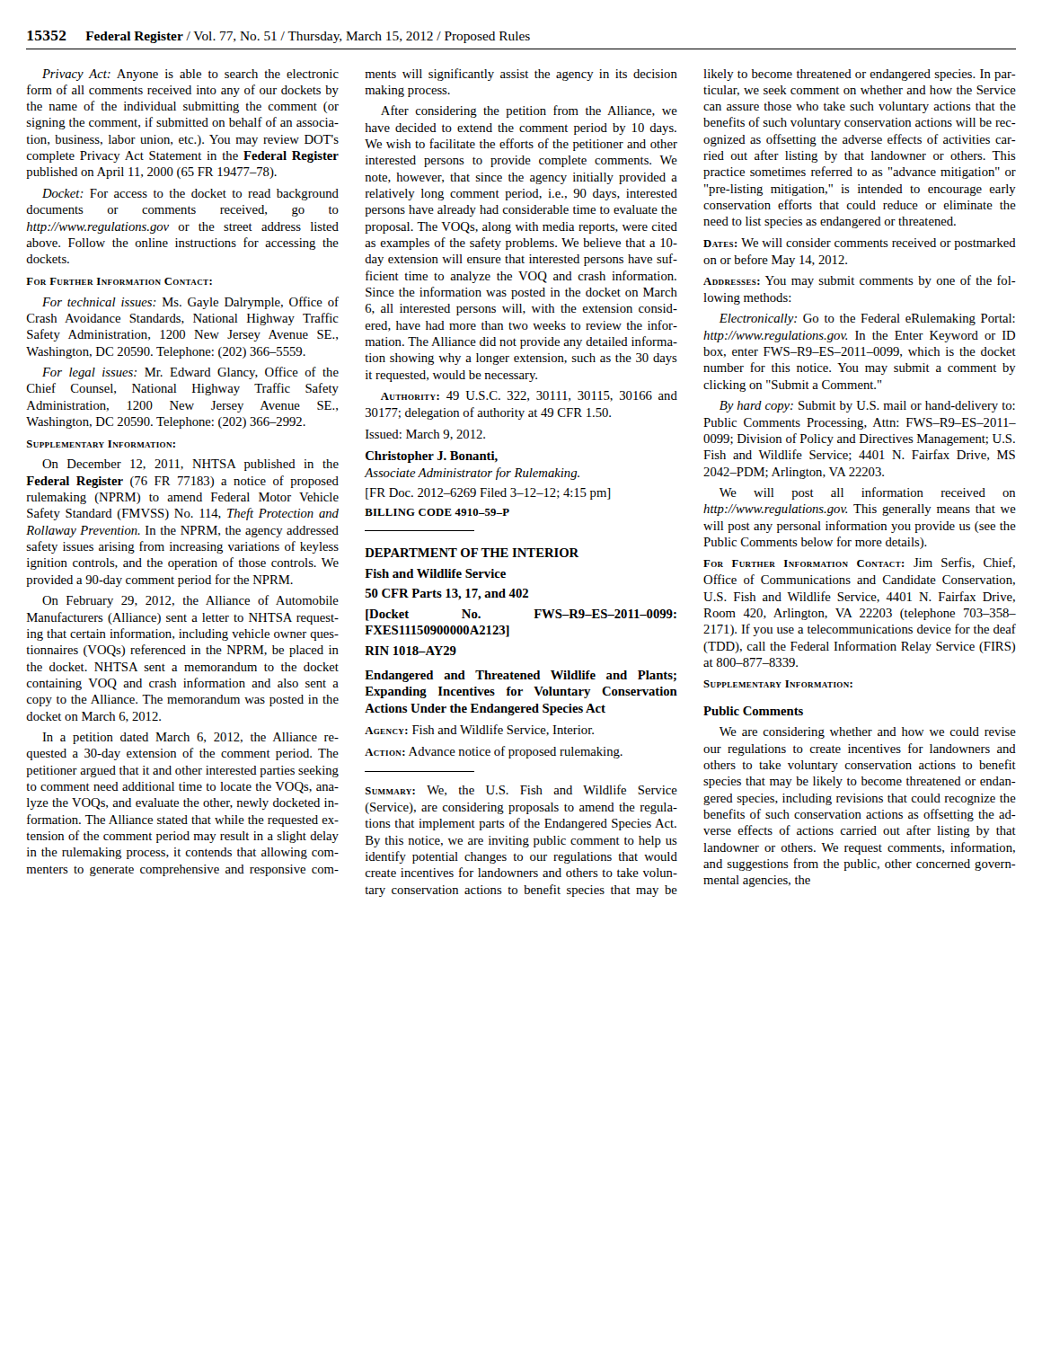15352 Federal Register / Vol. 77, No. 51 / Thursday, March 15, 2012 / Proposed Rules
Privacy Act: Anyone is able to search the electronic form of all comments received into any of our dockets by the name of the individual submitting the comment (or signing the comment, if submitted on behalf of an association, business, labor union, etc.). You may review DOT's complete Privacy Act Statement in the Federal Register published on April 11, 2000 (65 FR 19477–78).
Docket: For access to the docket to read background documents or comments received, go to http://www.regulations.gov or the street address listed above. Follow the online instructions for accessing the dockets.
For Further Information Contact:
For technical issues: Ms. Gayle Dalrymple, Office of Crash Avoidance Standards, National Highway Traffic Safety Administration, 1200 New Jersey Avenue SE., Washington, DC 20590. Telephone: (202) 366–5559.
For legal issues: Mr. Edward Glancy, Office of the Chief Counsel, National Highway Traffic Safety Administration, 1200 New Jersey Avenue SE., Washington, DC 20590. Telephone: (202) 366–2992.
Supplementary Information:
On December 12, 2011, NHTSA published in the Federal Register (76 FR 77183) a notice of proposed rulemaking (NPRM) to amend Federal Motor Vehicle Safety Standard (FMVSS) No. 114, Theft Protection and Rollaway Prevention. In the NPRM, the agency addressed safety issues arising from increasing variations of keyless ignition controls, and the operation of those controls. We provided a 90-day comment period for the NPRM.
On February 29, 2012, the Alliance of Automobile Manufacturers (Alliance) sent a letter to NHTSA requesting that certain information, including vehicle owner questionnaires (VOQs) referenced in the NPRM, be placed in the docket. NHTSA sent a memorandum to the docket containing VOQ and crash information and also sent a copy to the Alliance. The memorandum was posted in the docket on March 6, 2012.
In a petition dated March 6, 2012, the Alliance requested a 30-day extension of the comment period. The petitioner argued that it and other interested parties seeking to comment need additional time to locate the VOQs, analyze the VOQs, and evaluate the other, newly docketed information. The Alliance stated that while the requested extension of the comment period may result in a slight delay in the rulemaking process, it contends that allowing commenters to generate comprehensive and responsive comments will significantly assist the agency in its decision making process.
After considering the petition from the Alliance, we have decided to extend the comment period by 10 days. We wish to facilitate the efforts of the petitioner and other interested persons to provide complete comments. We note, however, that since the agency initially provided a relatively long comment period, i.e., 90 days, interested persons have already had considerable time to evaluate the proposal. The VOQs, along with media reports, were cited as examples of the safety problems. We believe that a 10-day extension will ensure that interested persons have sufficient time to analyze the VOQ and crash information. Since the information was posted in the docket on March 6, all interested persons will, with the extension considered, have had more than two weeks to review the information. The Alliance did not provide any detailed information showing why a longer extension, such as the 30 days it requested, would be necessary.
Authority: 49 U.S.C. 322, 30111, 30115, 30166 and 30177; delegation of authority at 49 CFR 1.50.
Issued: March 9, 2012.
Christopher J. Bonanti,
Associate Administrator for Rulemaking.
[FR Doc. 2012–6269 Filed 3–12–12; 4:15 pm]
BILLING CODE 4910–59–P
DEPARTMENT OF THE INTERIOR
Fish and Wildlife Service
50 CFR Parts 13, 17, and 402
[Docket No. FWS–R9–ES–2011–0099: FXES11150900000A2123]
RIN 1018–AY29
Endangered and Threatened Wildlife and Plants; Expanding Incentives for Voluntary Conservation Actions Under the Endangered Species Act
Agency: Fish and Wildlife Service, Interior.
Action: Advance notice of proposed rulemaking.
Summary: We, the U.S. Fish and Wildlife Service (Service), are considering proposals to amend the regulations that implement parts of the Endangered Species Act. By this notice, we are inviting public comment to help us identify potential changes to our regulations that would create incentives for landowners and others to take voluntary conservation actions to benefit species that may be likely to become threatened or endangered species. In particular, we seek comment on whether and how the Service can assure those who take such voluntary actions that the benefits of such voluntary conservation actions will be recognized as offsetting the adverse effects of activities carried out after listing by that landowner or others. This practice sometimes referred to as "advance mitigation" or "pre-listing mitigation," is intended to encourage early conservation efforts that could reduce or eliminate the need to list species as endangered or threatened.
Dates: We will consider comments received or postmarked on or before May 14, 2012.
Addresses: You may submit comments by one of the following methods:
Electronically: Go to the Federal eRulemaking Portal: http://www.regulations.gov. In the Enter Keyword or ID box, enter FWS–R9–ES–2011–0099, which is the docket number for this notice. You may submit a comment by clicking on "Submit a Comment."
By hard copy: Submit by U.S. mail or hand-delivery to: Public Comments Processing, Attn: FWS–R9–ES–2011–0099; Division of Policy and Directives Management; U.S. Fish and Wildlife Service; 4401 N. Fairfax Drive, MS 2042–PDM; Arlington, VA 22203.
We will post all information received on http://www.regulations.gov. This generally means that we will post any personal information you provide us (see the Public Comments below for more details).
For Further Information Contact: Jim Serfis, Chief, Office of Communications and Candidate Conservation, U.S. Fish and Wildlife Service, 4401 N. Fairfax Drive, Room 420, Arlington, VA 22203 (telephone 703–358–2171). If you use a telecommunications device for the deaf (TDD), call the Federal Information Relay Service (FIRS) at 800–877–8339.
Supplementary Information:
Public Comments
We are considering whether and how we could revise our regulations to create incentives for landowners and others to take voluntary conservation actions to benefit species that may be likely to become threatened or endangered species, including revisions that could recognize the benefits of such conservation actions as offsetting the adverse effects of actions carried out after listing by that landowner or others. We request comments, information, and suggestions from the public, other concerned governmental agencies, the